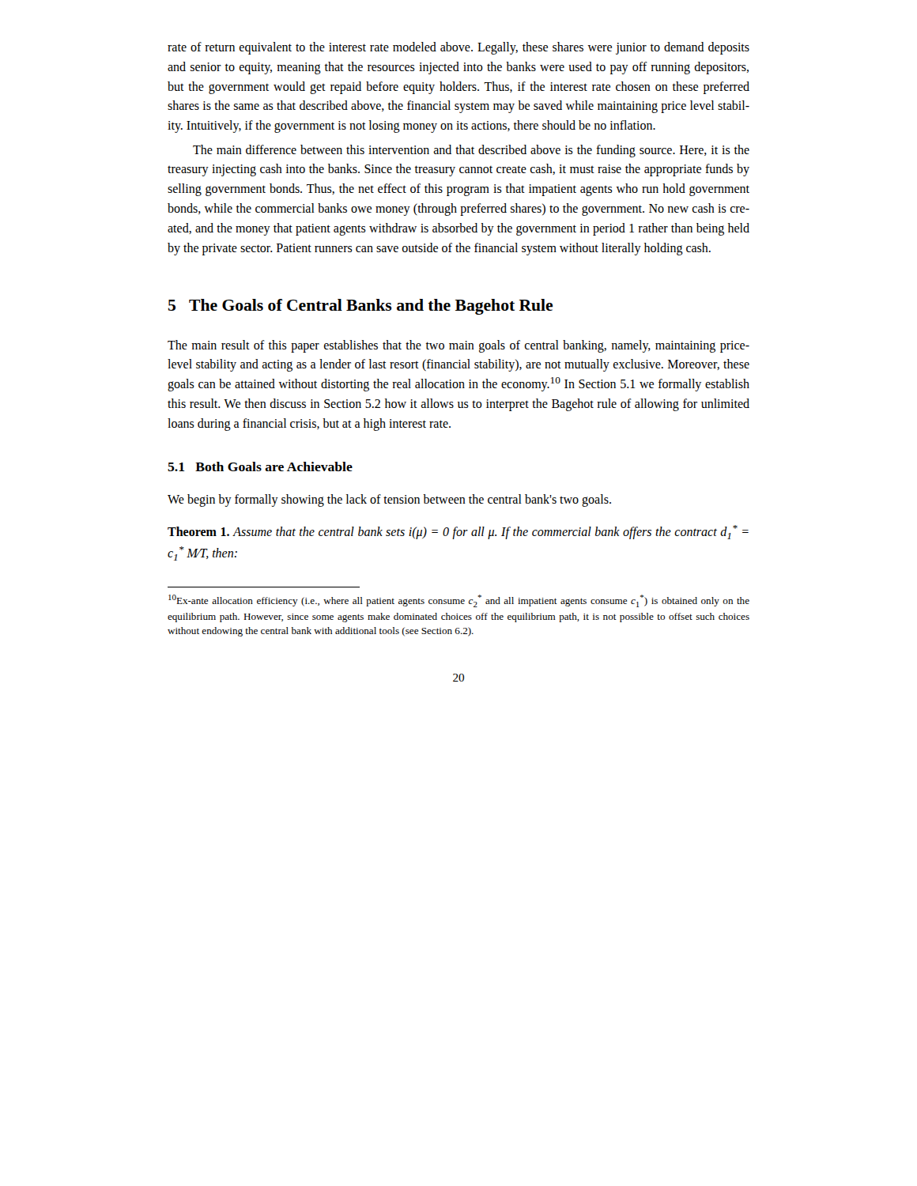rate of return equivalent to the interest rate modeled above. Legally, these shares were junior to demand deposits and senior to equity, meaning that the resources injected into the banks were used to pay off running depositors, but the government would get repaid before equity holders. Thus, if the interest rate chosen on these preferred shares is the same as that described above, the financial system may be saved while maintaining price level stability. Intuitively, if the government is not losing money on its actions, there should be no inflation.
The main difference between this intervention and that described above is the funding source. Here, it is the treasury injecting cash into the banks. Since the treasury cannot create cash, it must raise the appropriate funds by selling government bonds. Thus, the net effect of this program is that impatient agents who run hold government bonds, while the commercial banks owe money (through preferred shares) to the government. No new cash is created, and the money that patient agents withdraw is absorbed by the government in period 1 rather than being held by the private sector. Patient runners can save outside of the financial system without literally holding cash.
5 The Goals of Central Banks and the Bagehot Rule
The main result of this paper establishes that the two main goals of central banking, namely, maintaining price-level stability and acting as a lender of last resort (financial stability), are not mutually exclusive. Moreover, these goals can be attained without distorting the real allocation in the economy.10 In Section 5.1 we formally establish this result. We then discuss in Section 5.2 how it allows us to interpret the Bagehot rule of allowing for unlimited loans during a financial crisis, but at a high interest rate.
5.1 Both Goals are Achievable
We begin by formally showing the lack of tension between the central bank's two goals.
Theorem 1. Assume that the central bank sets i(μ) = 0 for all μ. If the commercial bank offers the contract d1* = c1* M⁄T, then:
10Ex-ante allocation efficiency (i.e., where all patient agents consume c2* and all impatient agents consume c1*) is obtained only on the equilibrium path. However, since some agents make dominated choices off the equilibrium path, it is not possible to offset such choices without endowing the central bank with additional tools (see Section 6.2).
20